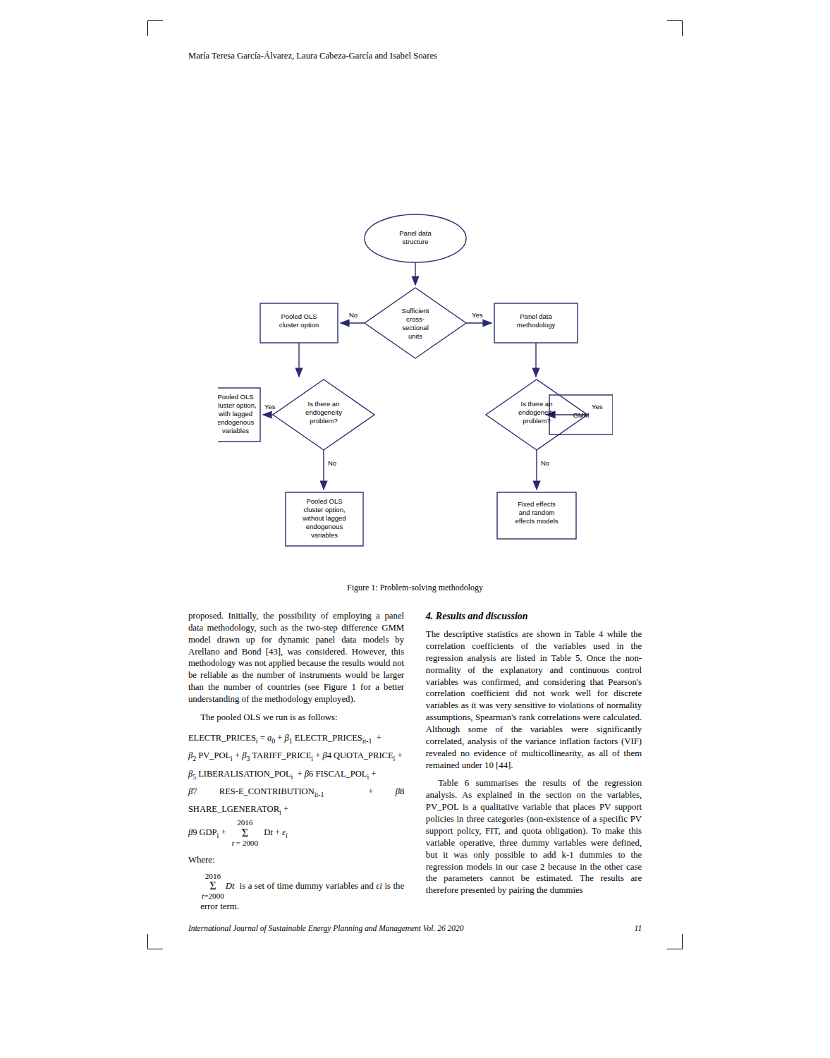María Teresa García-Álvarez, Laura Cabeza-García and Isabel Soares
Panel data structure Sufficient cross- sectional units Pooled OLS cluster option Panel data methodology Is there an endogeneity problem? Is there an endogeneity problem? Pooled OLS cluster option, with lagged endogenous variables GMM Pooled OLS cluster option, without lagged endogenous variables Fixed effects and random effects models No Yes Yes Yes No No
Figure 1: Problem-solving methodology
proposed. Initially, the possibility of employing a panel data methodology, such as the two-step difference GMM model drawn up for dynamic panel data models by Arellano and Bond [43], was considered. However, this methodology was not applied because the results would not be reliable as the number of instruments would be larger than the number of countries (see Figure 1 for a better understanding of the methodology employed).
The pooled OLS we run is as follows:
ELECTR_PRICESi = a 0 + β 1 ELECTR_PRICESit-1 +
β 2 PV_POLi + β 3 TARIFF_PRICEi + β4 QUOTA_PRICEi +
β 5 LIBERALISATION_POLi + β6 FISCAL_POLi +
β7 RES-E_CONTRIBUTIONit-1 + β8 SHARE_LGENERATORi +
β9 GDPi + 2016 Σt = 2000 Dt + εi
Where:
2016 Σt=2000 Dt is a set of time dummy variables and εi is the error term.
4. Results and discussion
The descriptive statistics are shown in Table 4 while the correlation coefficients of the variables used in the regression analysis are listed in Table 5. Once the non-normality of the explanatory and continuous control variables was confirmed, and considering that Pearson's correlation coefficient did not work well for discrete variables as it was very sensitive to violations of normality assumptions, Spearman's rank correlations were calculated. Although some of the variables were significantly correlated, analysis of the variance inflation factors (VIF) revealed no evidence of multicollinearity, as all of them remained under 10 [44].
Table 6 summarises the results of the regression analysis. As explained in the section on the variables, PV_POL is a qualitative variable that places PV support policies in three categories (non-existence of a specific PV support policy, FIT, and quota obligation). To make this variable operative, three dummy variables were defined, but it was only possible to add k-1 dummies to the regression models in our case 2 because in the other case the parameters cannot be estimated. The results are therefore presented by pairing the dummies
International Journal of Sustainable Energy Planning and Management Vol. 26 2020 11